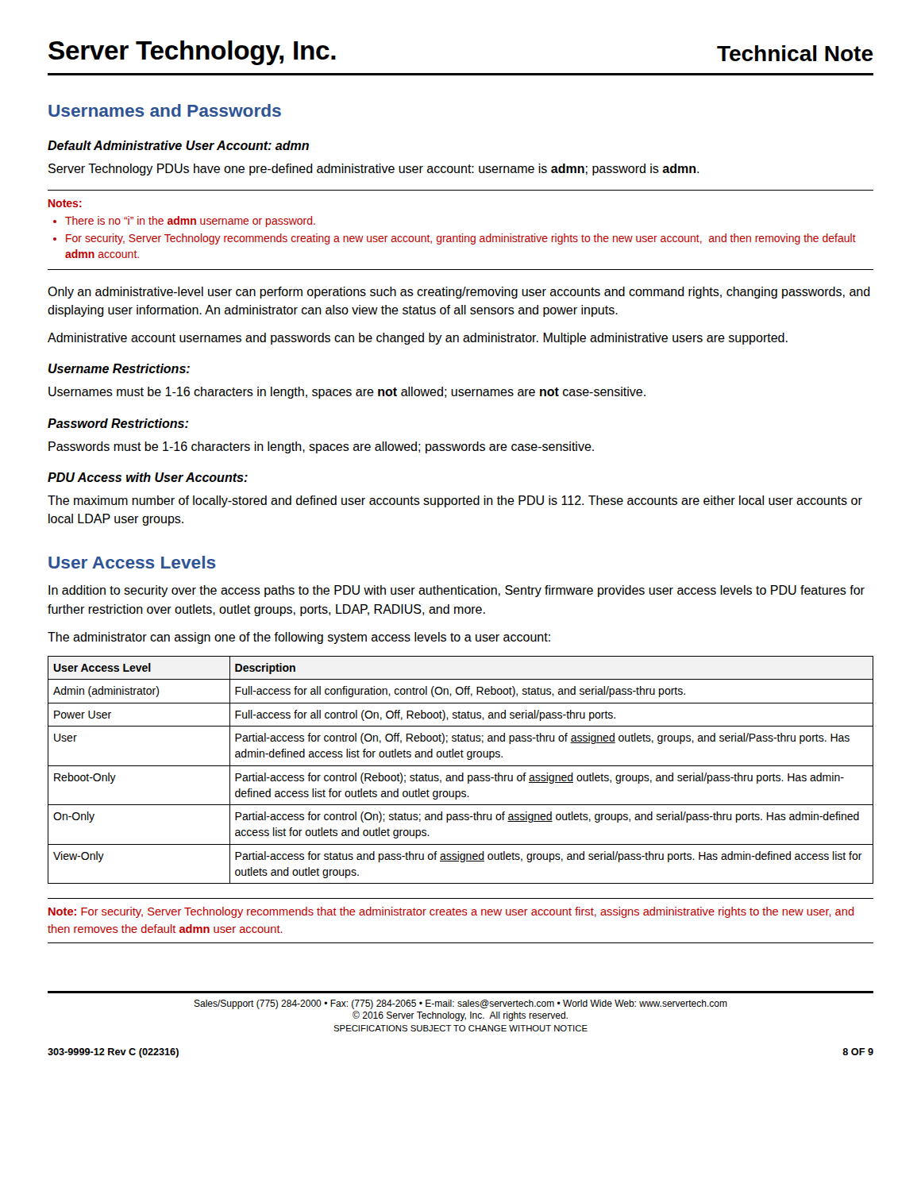Server Technology, Inc.
Technical Note
Usernames and Passwords
Default Administrative User Account: admn
Server Technology PDUs have one pre-defined administrative user account: username is admn; password is admn.
Notes:
There is no “i” in the admn username or password.
For security, Server Technology recommends creating a new user account, granting administrative rights to the new user account, and then removing the default admn account.
Only an administrative-level user can perform operations such as creating/removing user accounts and command rights, changing passwords, and displaying user information. An administrator can also view the status of all sensors and power inputs.
Administrative account usernames and passwords can be changed by an administrator. Multiple administrative users are supported.
Username Restrictions:
Usernames must be 1-16 characters in length, spaces are not allowed; usernames are not case-sensitive.
Password Restrictions:
Passwords must be 1-16 characters in length, spaces are allowed; passwords are case-sensitive.
PDU Access with User Accounts:
The maximum number of locally-stored and defined user accounts supported in the PDU is 112. These accounts are either local user accounts or local LDAP user groups.
User Access Levels
In addition to security over the access paths to the PDU with user authentication, Sentry firmware provides user access levels to PDU features for further restriction over outlets, outlet groups, ports, LDAP, RADIUS, and more.
The administrator can assign one of the following system access levels to a user account:
| User Access Level | Description |
| --- | --- |
| Admin (administrator) | Full-access for all configuration, control (On, Off, Reboot), status, and serial/pass-thru ports. |
| Power User | Full-access for all control (On, Off, Reboot), status, and serial/pass-thru ports. |
| User | Partial-access for control (On, Off, Reboot); status; and pass-thru of assigned outlets, groups, and serial/Pass-thru ports. Has admin-defined access list for outlets and outlet groups. |
| Reboot-Only | Partial-access for control (Reboot); status, and pass-thru of assigned outlets, groups, and serial/pass-thru ports. Has admin-defined access list for outlets and outlet groups. |
| On-Only | Partial-access for control (On); status; and pass-thru of assigned outlets, groups, and serial/pass-thru ports. Has admin-defined access list for outlets and outlet groups. |
| View-Only | Partial-access for status and pass-thru of assigned outlets, groups, and serial/pass-thru ports. Has admin-defined access list for outlets and outlet groups. |
Note: For security, Server Technology recommends that the administrator creates a new user account first, assigns administrative rights to the new user, and then removes the default admn user account.
Sales/Support (775) 284-2000 • Fax: (775) 284-2065 • E-mail: sales@servertech.com • World Wide Web: www.servertech.com
© 2016 Server Technology, Inc. All rights reserved.
SPECIFICATIONS SUBJECT TO CHANGE WITHOUT NOTICE
303-9999-12 Rev C (022316) 8 OF 9